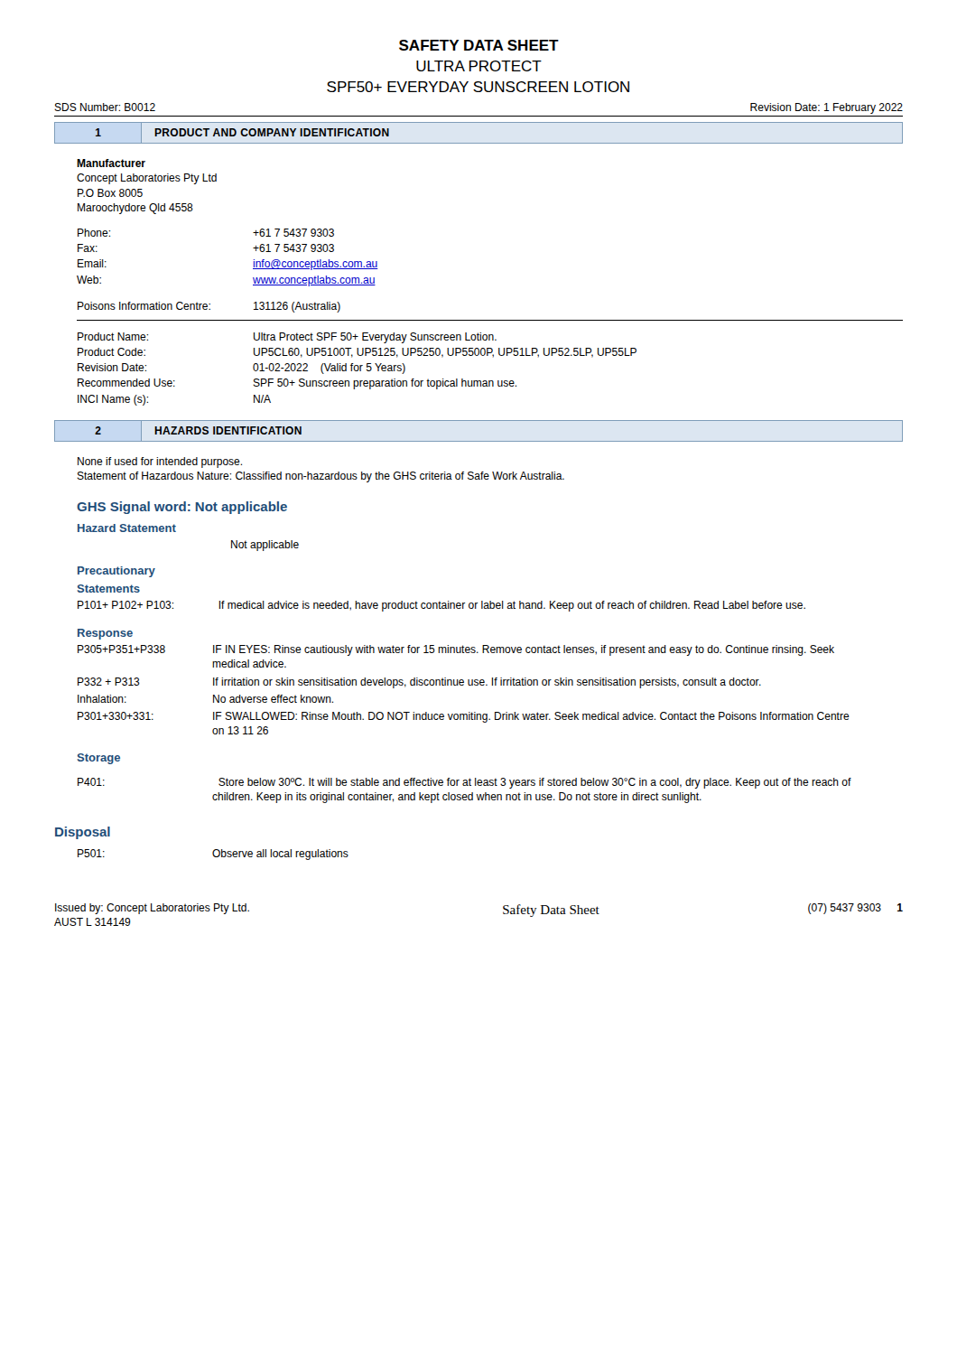SAFETY DATA SHEET
ULTRA PROTECT
SPF50+ EVERYDAY SUNSCREEN LOTION
SDS Number: B0012 Revision Date: 1 February 2022
1
PRODUCT AND COMPANY IDENTIFICATION
Manufacturer
Concept Laboratories Pty Ltd
P.O Box 8005
Maroochydore Qld 4558
| Phone: | +61 7 5437 9303 |
| Fax: | +61 7 5437 9303 |
| Email: | info@conceptlabs.com.au |
| Web: | www.conceptlabs.com.au |
| Poisons Information Centre: | 131126 (Australia) |
| Product Name: | Ultra Protect SPF 50+ Everyday Sunscreen Lotion. |
| Product Code: | UP5CL60, UP5100T, UP5125, UP5250, UP5500P, UP51LP, UP52.5LP, UP55LP |
| Revision Date: | 01-02-2022 (Valid for 5 Years) |
| Recommended Use: | SPF 50+ Sunscreen preparation for topical human use. |
| INCI Name (s): | N/A |
2
HAZARDS IDENTIFICATION
None if used for intended purpose.
Statement of Hazardous Nature: Classified non-hazardous by the GHS criteria of Safe Work Australia.
GHS Signal word: Not applicable
Hazard Statement
Not applicable
Precautionary
Statements
| P101+ P102+ P103: | If medical advice is needed, have product container or label at hand. Keep out of reach of children. Read Label before use. |
Response
| P305+P351+P338 | IF IN EYES: Rinse cautiously with water for 15 minutes. Remove contact lenses, if present and easy to do. Continue rinsing. Seek medical advice. |
| P332 + P313 | If irritation or skin sensitisation develops, discontinue use. If irritation or skin sensitisation persists, consult a doctor. |
| Inhalation: | No adverse effect known. |
| P301+330+331: | IF SWALLOWED: Rinse Mouth. DO NOT induce vomiting. Drink water. Seek medical advice. Contact the Poisons Information Centre on 13 11 26 |
Storage
| P401: | Store below 30ºC. It will be stable and effective for at least 3 years if stored below 30°C in a cool, dry place. Keep out of the reach of children. Keep in its original container, and kept closed when not in use. Do not store in direct sunlight. |
Disposal
| P501: | Observe all local regulations |
Issued by: Concept Laboratories Pty Ltd.
AUST L 314149
Safety Data Sheet
(07) 5437 9303 1